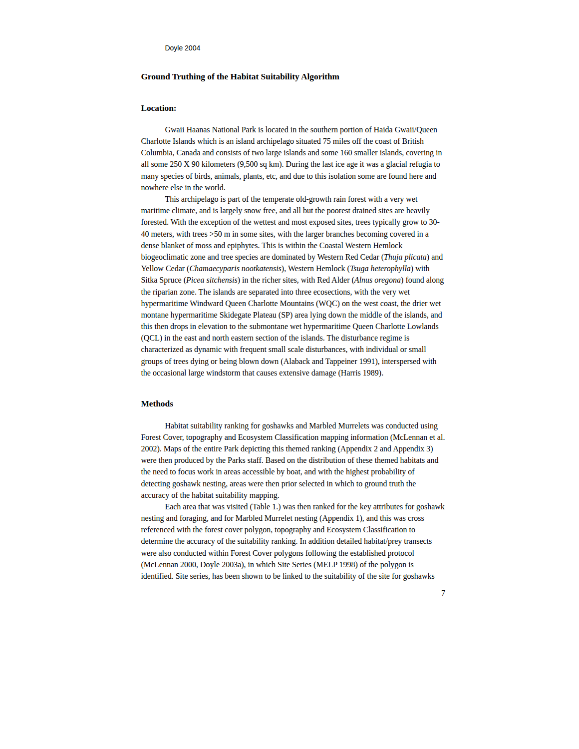Doyle 2004
Ground Truthing of the Habitat Suitability Algorithm
Location:
Gwaii Haanas National Park is located in the southern portion of Haida Gwaii/Queen Charlotte Islands which is an island archipelago situated 75 miles off the coast of British Columbia, Canada and consists of two large islands and some 160 smaller islands, covering in all some 250 X 90 kilometers (9,500 sq km). During the last ice age it was a glacial refugia to many species of birds, animals, plants, etc, and due to this isolation some are found here and nowhere else in the world.
This archipelago is part of the temperate old-growth rain forest with a very wet maritime climate, and is largely snow free, and all but the poorest drained sites are heavily forested. With the exception of the wettest and most exposed sites, trees typically grow to 30-40 meters, with trees >50 m in some sites, with the larger branches becoming covered in a dense blanket of moss and epiphytes. This is within the Coastal Western Hemlock biogeoclimatic zone and tree species are dominated by Western Red Cedar (Thuja plicata) and Yellow Cedar (Chamaecyparis nootkatensis), Western Hemlock (Tsuga heterophylla) with Sitka Spruce (Picea sitchensis) in the richer sites, with Red Alder (Alnus oregona) found along the riparian zone. The islands are separated into three ecosections, with the very wet hypermaritime Windward Queen Charlotte Mountains (WQC) on the west coast, the drier wet montane hypermaritime Skidegate Plateau (SP) area lying down the middle of the islands, and this then drops in elevation to the submontane wet hypermaritime Queen Charlotte Lowlands (QCL) in the east and north eastern section of the islands. The disturbance regime is characterized as dynamic with frequent small scale disturbances, with individual or small groups of trees dying or being blown down (Alaback and Tappeiner 1991), interspersed with the occasional large windstorm that causes extensive damage (Harris 1989).
Methods
Habitat suitability ranking for goshawks and Marbled Murrelets was conducted using Forest Cover, topography and Ecosystem Classification mapping information (McLennan et al. 2002). Maps of the entire Park depicting this themed ranking (Appendix 2 and Appendix 3) were then produced by the Parks staff. Based on the distribution of these themed habitats and the need to focus work in areas accessible by boat, and with the highest probability of detecting goshawk nesting, areas were then prior selected in which to ground truth the accuracy of the habitat suitability mapping.
Each area that was visited (Table 1.) was then ranked for the key attributes for goshawk nesting and foraging, and for Marbled Murrelet nesting (Appendix 1), and this was cross referenced with the forest cover polygon, topography and Ecosystem Classification to determine the accuracy of the suitability ranking. In addition detailed habitat/prey transects were also conducted within Forest Cover polygons following the established protocol (McLennan 2000, Doyle 2003a), in which Site Series (MELP 1998) of the polygon is identified. Site series, has been shown to be linked to the suitability of the site for goshawks
7